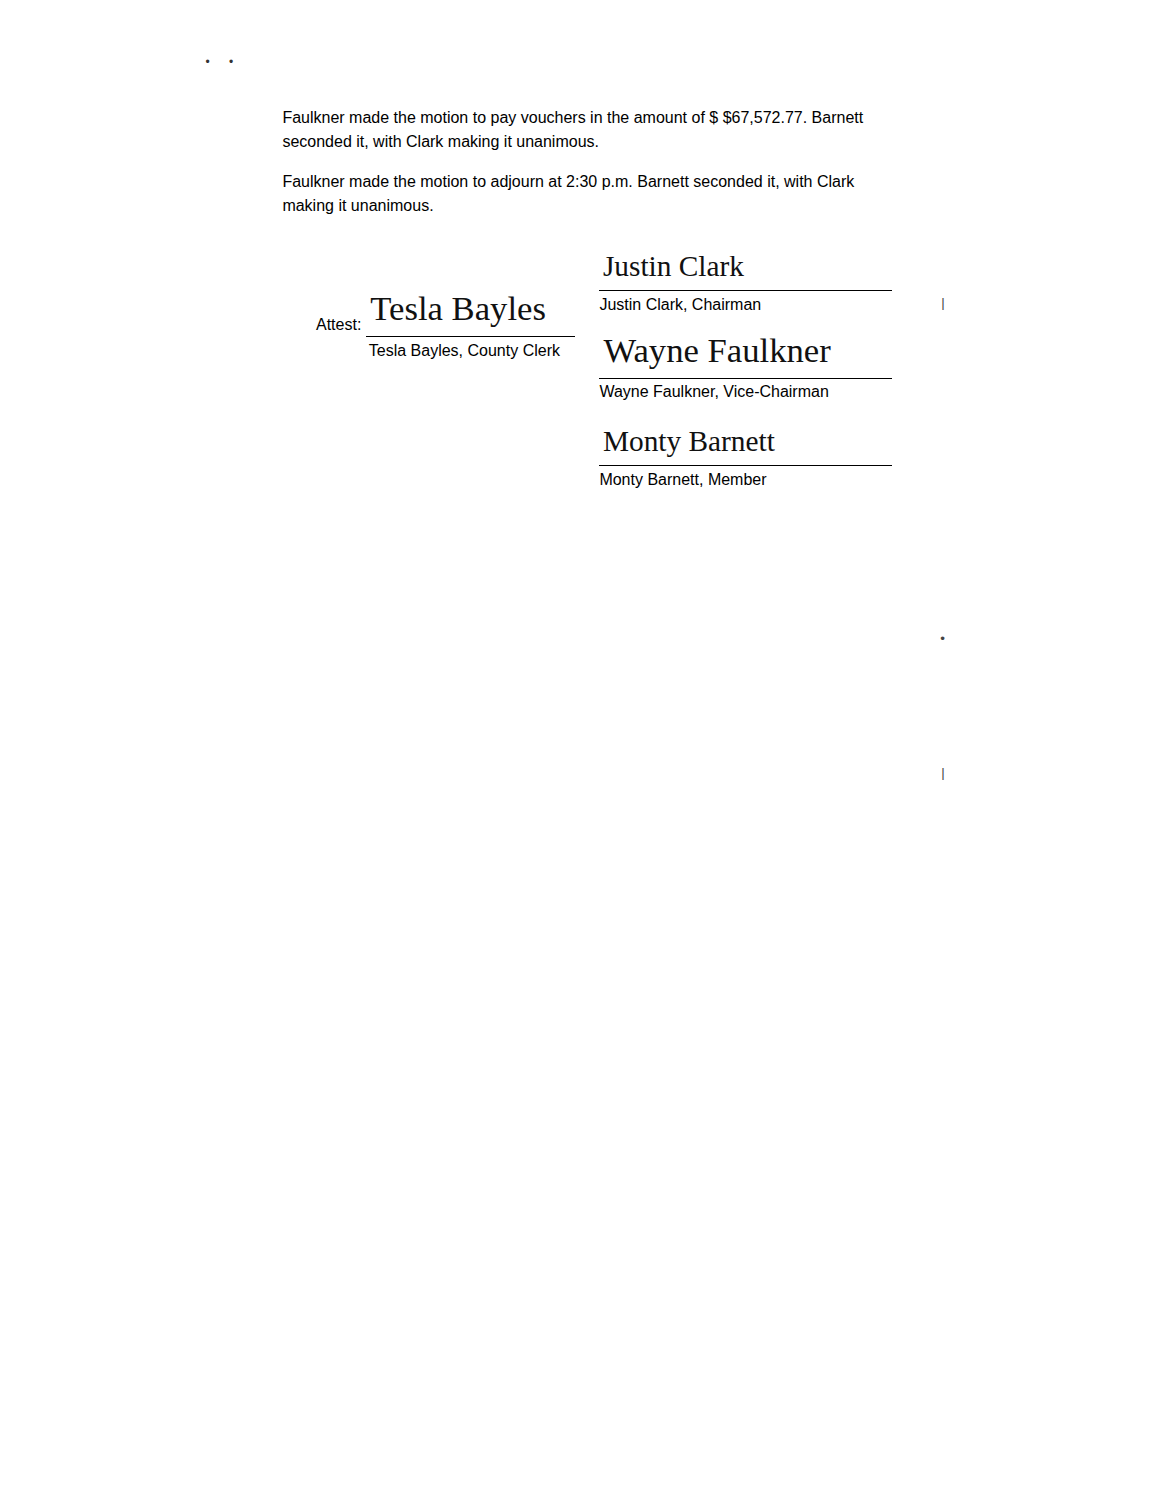• •
Faulkner made the motion to pay vouchers in the amount of $ $67,572.77. Barnett seconded it, with Clark making it unanimous.
Faulkner made the motion to adjourn at 2:30 p.m. Barnett seconded it, with Clark making it unanimous.
Attest: Tesla Bayles
Tesla Bayles, County Clerk
Justin Clark
Justin Clark, Chairman
Wayne Faulkner
Wayne Faulkner, Vice-Chairman
Monty Barnett
Monty Barnett, Member
|
•
|